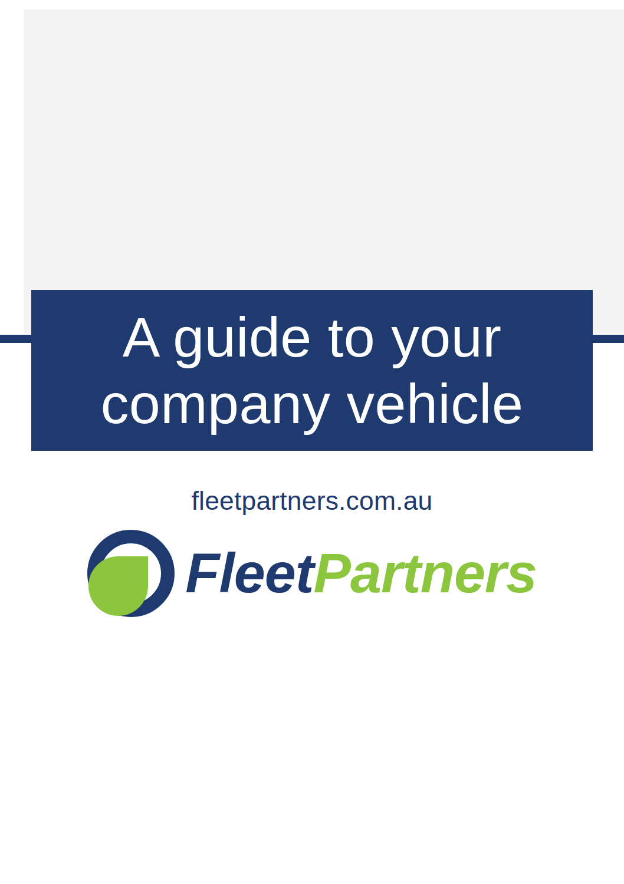A guide to your
company vehicle
fleetpartners.com.au
Fleet Partners